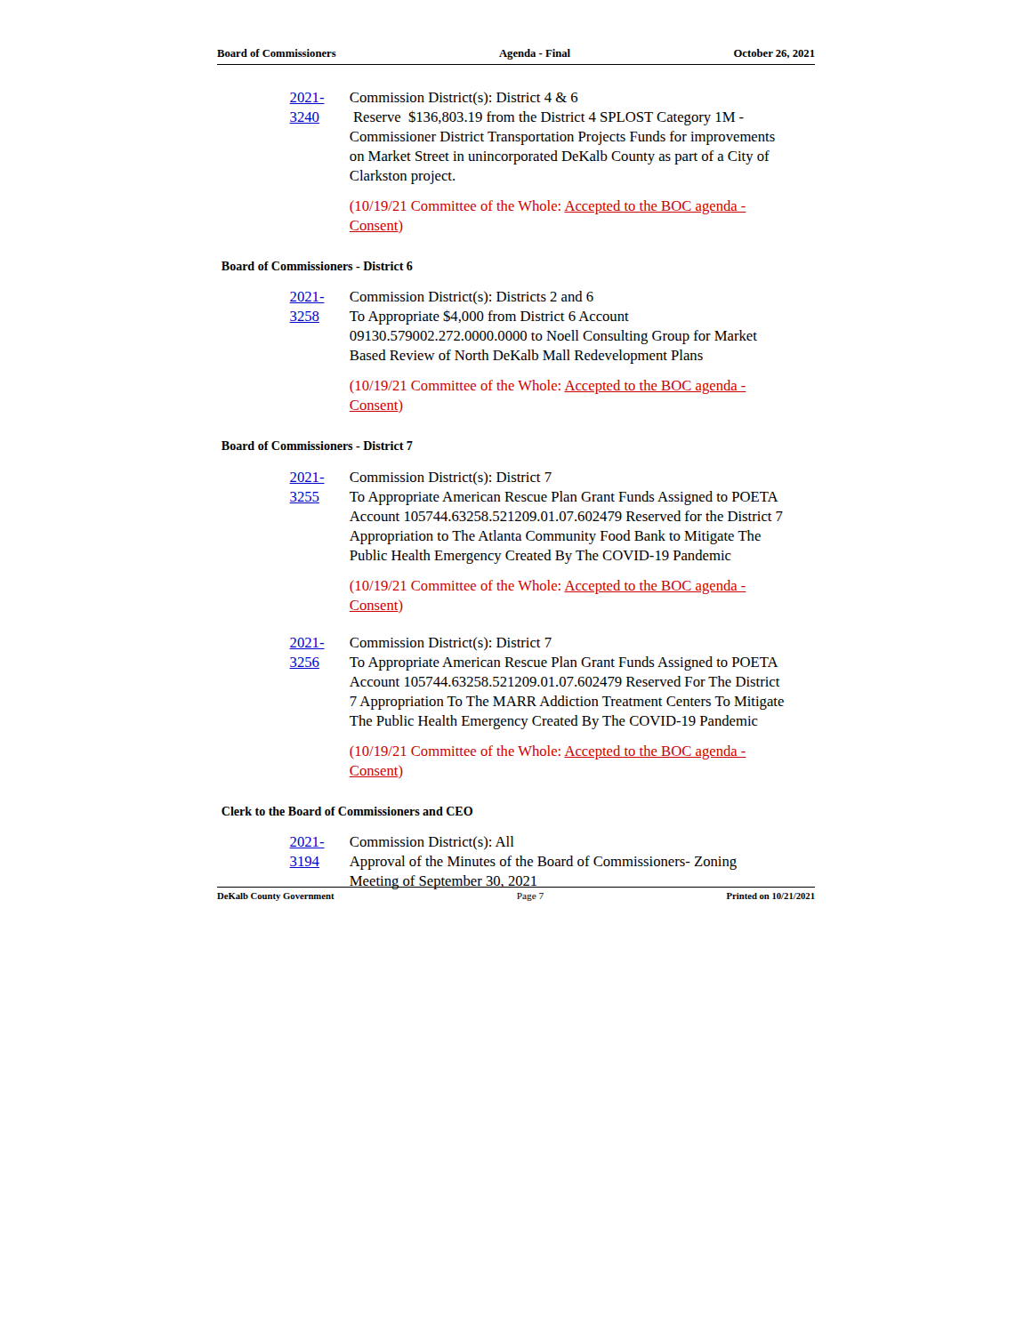Board of Commissioners
Agenda - Final
October 26, 2021
2021-3240
Commission District(s): District 4 & 6
Reserve $136,803.19 from the District 4 SPLOST Category 1M - Commissioner District Transportation Projects Funds for improvements on Market Street in unincorporated DeKalb County as part of a City of Clarkston project.
(10/19/21 Committee of the Whole: Accepted to the BOC agenda - Consent)
Board of Commissioners - District 6
2021-3258
Commission District(s): Districts 2 and 6
To Appropriate $4,000 from District 6 Account 09130.579002.272.0000.0000 to Noell Consulting Group for Market Based Review of North DeKalb Mall Redevelopment Plans
(10/19/21 Committee of the Whole: Accepted to the BOC agenda - Consent)
Board of Commissioners - District 7
2021-3255
Commission District(s): District 7
To Appropriate American Rescue Plan Grant Funds Assigned to POETA Account 105744.63258.521209.01.07.602479 Reserved for the District 7 Appropriation to The Atlanta Community Food Bank to Mitigate The Public Health Emergency Created By The COVID-19 Pandemic
(10/19/21 Committee of the Whole: Accepted to the BOC agenda - Consent)
2021-3256
Commission District(s): District 7
To Appropriate American Rescue Plan Grant Funds Assigned to POETA Account 105744.63258.521209.01.07.602479 Reserved For The District 7 Appropriation To The MARR Addiction Treatment Centers To Mitigate The Public Health Emergency Created By The COVID-19 Pandemic
(10/19/21 Committee of the Whole: Accepted to the BOC agenda - Consent)
Clerk to the Board of Commissioners and CEO
2021-3194
Commission District(s): All
Approval of the Minutes of the Board of Commissioners- Zoning Meeting of September 30, 2021
DeKalb County Government
Page 7
Printed on 10/21/2021